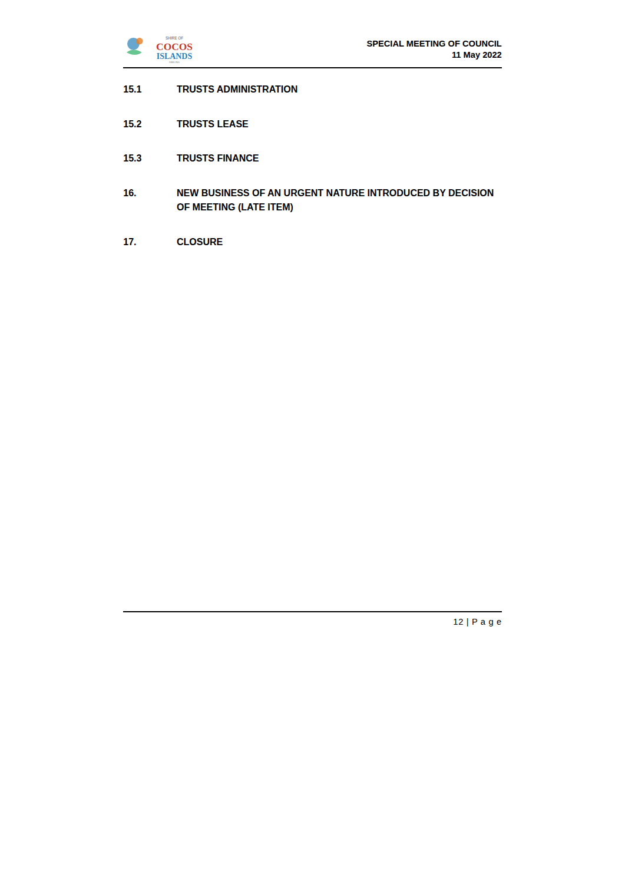SPECIAL MEETING OF COUNCIL
11 May 2022
15.1
TRUSTS ADMINISTRATION
15.2
TRUSTS LEASE
15.3
TRUSTS FINANCE
16.
NEW BUSINESS OF AN URGENT NATURE INTRODUCED BY DECISION OF MEETING (LATE ITEM)
17.
CLOSURE
12 | P a g e